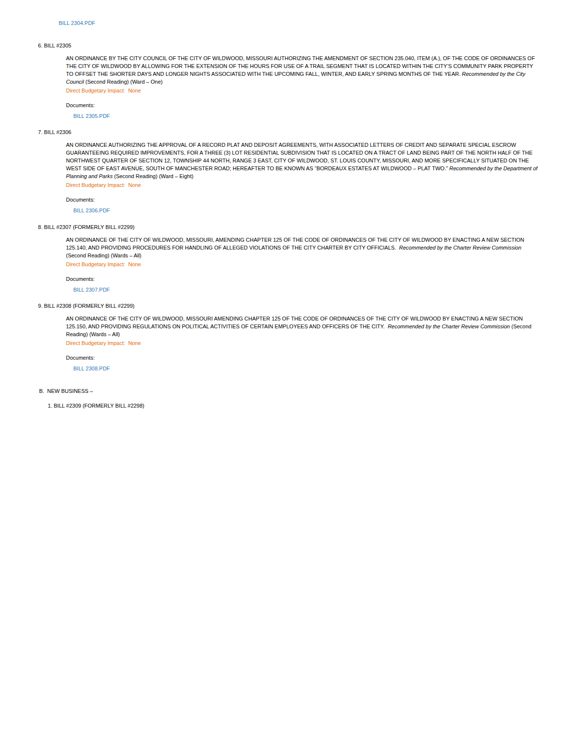BILL 2304.PDF
BILL #2305
AN ORDINANCE BY THE CITY COUNCIL OF THE CITY OF WILDWOOD, MISSOURI AUTHORIZING THE AMENDMENT OF SECTION 235.040, ITEM (A.), OF THE CODE OF ORDINANCES OF THE CITY OF WILDWOOD BY ALLOWING FOR THE EXTENSION OF THE HOURS FOR USE OF A TRAIL SEGMENT THAT IS LOCATED WITHIN THE CITY’S COMMUNITY PARK PROPERTY TO OFFSET THE SHORTER DAYS AND LONGER NIGHTS ASSOCIATED WITH THE UPCOMING FALL, WINTER, AND EARLY SPRING MONTHS OF THE YEAR. Recommended by the City Council (Second Reading) (Ward – One)
Direct Budgetary Impact: None
Documents:
BILL 2305.PDF
BILL #2306
AN ORDINANCE AUTHORIZING THE APPROVAL OF A RECORD PLAT AND DEPOSIT AGREEMENTS, WITH ASSOCIATED LETTERS OF CREDIT AND SEPARATE SPECIAL ESCROW GUARANTEEING REQUIRED IMPROVEMENTS, FOR A THREE (3) LOT RESIDENTIAL SUBDIVISION THAT IS LOCATED ON A TRACT OF LAND BEING PART OF THE NORTH HALF OF THE NORTHWEST QUARTER OF SECTION 12, TOWNSHIP 44 NORTH, RANGE 3 EAST, CITY OF WILDWOOD, ST. LOUIS COUNTY, MISSOURI, AND MORE SPECIFICALLY SITUATED ON THE WEST SIDE OF EAST AVENUE, SOUTH OF MANCHESTER ROAD; HEREAFTER TO BE KNOWN AS “BORDEAUX ESTATES AT WILDWOOD – PLAT TWO.” Recommended by the Department of Planning and Parks (Second Reading) (Ward – Eight)
Direct Budgetary Impact: None
Documents:
BILL 2306.PDF
BILL #2307 (FORMERLY BILL #2299)
AN ORDINANCE OF THE CITY OF WILDWOOD, MISSOURI, AMENDING CHAPTER 125 OF THE CODE OF ORDINANCES OF THE CITY OF WILDWOOD BY ENACTING A NEW SECTION 125.140, AND PROVIDING PROCEDURES FOR HANDLING OF ALLEGED VIOLATIONS OF THE CITY CHARTER BY CITY OFFICIALS. Recommended by the Charter Review Commission (Second Reading) (Wards – All)
Direct Budgetary Impact: None
Documents:
BILL 2307.PDF
BILL #2308 (FORMERLY BILL #2299)
AN ORDINANCE OF THE CITY OF WILDWOOD, MISSOURI AMENDING CHAPTER 125 OF THE CODE OF ORDINANCES OF THE CITY OF WILDWOOD BY ENACTING A NEW SECTION 125.150, AND PROVIDING REGULATIONS ON POLITICAL ACTIVITIES OF CERTAIN EMPLOYEES AND OFFICERS OF THE CITY. Recommended by the Charter Review Commission (Second Reading) (Wards – All)
Direct Budgetary Impact: None
Documents:
BILL 2308.PDF
B. NEW BUSINESS –
BILL #2309 (FORMERLY BILL #2298)